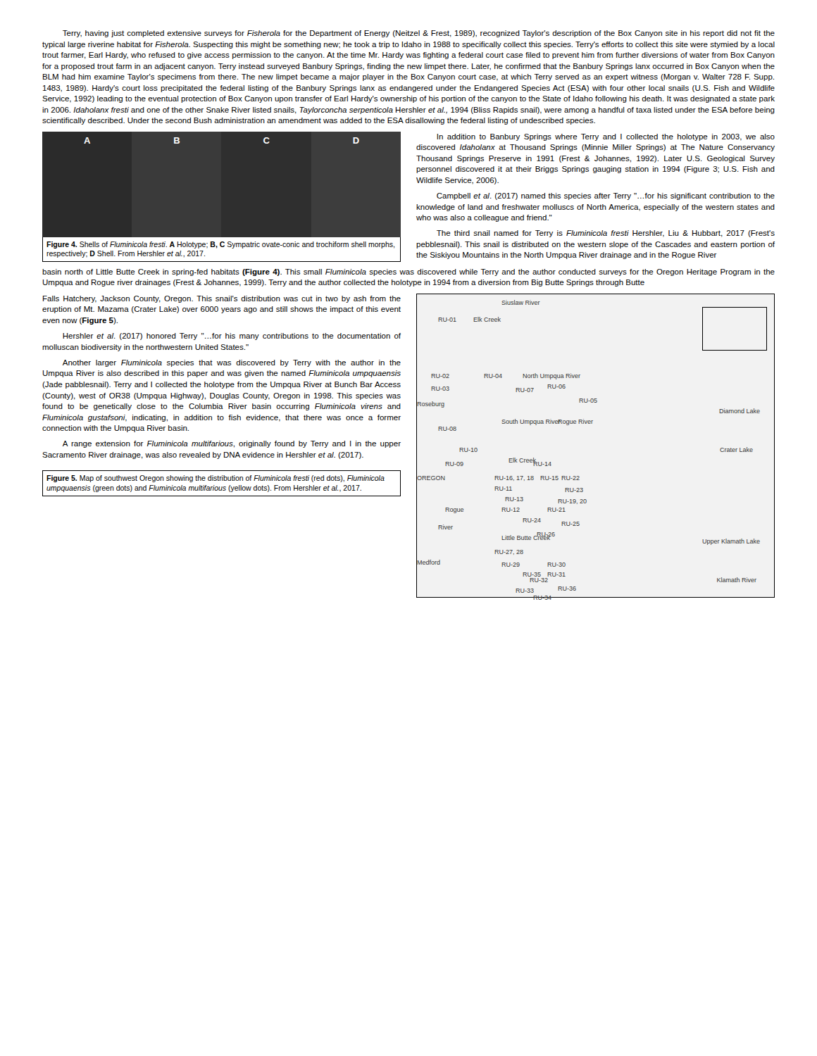Terry, having just completed extensive surveys for Fisherola for the Department of Energy (Neitzel & Frest, 1989), recognized Taylor's description of the Box Canyon site in his report did not fit the typical large riverine habitat for Fisherola. Suspecting this might be something new; he took a trip to Idaho in 1988 to specifically collect this species. Terry's efforts to collect this site were stymied by a local trout farmer, Earl Hardy, who refused to give access permission to the canyon. At the time Mr. Hardy was fighting a federal court case filed to prevent him from further diversions of water from Box Canyon for a proposed trout farm in an adjacent canyon. Terry instead surveyed Banbury Springs, finding the new limpet there. Later, he confirmed that the Banbury Springs lanx occurred in Box Canyon when the BLM had him examine Taylor's specimens from there. The new limpet became a major player in the Box Canyon court case, at which Terry served as an expert witness (Morgan v. Walter 728 F. Supp. 1483, 1989). Hardy's court loss precipitated the federal listing of the Banbury Springs lanx as endangered under the Endangered Species Act (ESA) with four other local snails (U.S. Fish and Wildlife Service, 1992) leading to the eventual protection of Box Canyon upon transfer of Earl Hardy's ownership of his portion of the canyon to the State of Idaho following his death. It was designated a state park in 2006. Idaholanx fresti and one of the other Snake River listed snails, Taylorconcha serpenticola Hershler et al., 1994 (Bliss Rapids snail), were among a handful of taxa listed under the ESA before being scientifically described. Under the second Bush administration an amendment was added to the ESA disallowing the federal listing of undescribed species.
ABCD
Figure 4. Shells of Fluminicola fresti. A Holotype; B, C Sympatric ovate-conic and trochiform shell morphs, respectively; D Shell. From Hershler et al., 2017.
In addition to Banbury Springs where Terry and I collected the holotype in 2003, we also discovered Idaholanx at Thousand Springs (Minnie Miller Springs) at The Nature Conservancy Thousand Springs Preserve in 1991 (Frest & Johannes, 1992). Later U.S. Geological Survey personnel discovered it at their Briggs Springs gauging station in 1994 (Figure 3; U.S. Fish and Wildlife Service, 2006).
Campbell et al. (2017) named this species after Terry "…for his significant contribution to the knowledge of land and freshwater molluscs of North America, especially of the western states and who was also a colleague and friend."
The third snail named for Terry is Fluminicola fresti Hershler, Liu & Hubbart, 2017 (Frest's pebblesnail). This snail is distributed on the western slope of the Cascades and eastern portion of the Siskiyou Mountains in the North Umpqua River drainage and in the Rogue River
basin north of Little Butte Creek in spring-fed habitats (Figure 4). This small Fluminicola species was discovered while Terry and the author conducted surveys for the Oregon Heritage Program in the Umpqua and Rogue river drainages (Frest & Johannes, 1999). Terry and the author collected the holotype in 1994 from a diversion from Big Butte Springs through Butte
Falls Hatchery, Jackson County, Oregon. This snail's distribution was cut in two by ash from the eruption of Mt. Mazama (Crater Lake) over 6000 years ago and still shows the impact of this event even now (Figure 5).
Hershler et al. (2017) honored Terry "…for his many contributions to the documentation of molluscan biodiversity in the northwestern United States."
Another larger Fluminicola species that was discovered by Terry with the author in the Umpqua River is also described in this paper and was given the named Fluminicola umpquaensis (Jade pabblesnail). Terry and I collected the holotype from the Umpqua River at Bunch Bar Access (County), west of OR38 (Umpqua Highway), Douglas County, Oregon in 1998. This species was found to be genetically close to the Columbia River basin occurring Fluminicola virens and Fluminicola gustafsoni, indicating, in addition to fish evidence, that there was once a former connection with the Umpqua River basin.
A range extension for Fluminicola multifarious, originally found by Terry and I in the upper Sacramento River drainage, was also revealed by DNA evidence in Hershler et al. (2017).
Figure 5. Map of southwest Oregon showing the distribution of Fluminicola fresti (red dots), Fluminicola umpquaensis (green dots) and Fluminicola multifarious (yellow dots). From Hershler et al., 2017.
Siuslaw River RU-01 Elk Creek RU-02 RU-04 North Umpqua River RU-03 RU-07 RU-06 RU-05 Roseburg Diamond Lake RU-08 South Umpqua River Rogue River RU-10 Crater Lake RU-09 Elk Creek RU-14 OREGON RU-16, 17, 18 RU-15 RU-22 RU-11 RU-23 RU-13 RU-19, 20 RU-12 RU-21 RU-24 RU-25 Rogue River RU-26 Little Butte Creek Upper Klamath Lake RU-27, 28 Medford RU-29 RU-30 RU-35 RU-31 RU-32 Klamath River RU-33 RU-36 RU-34